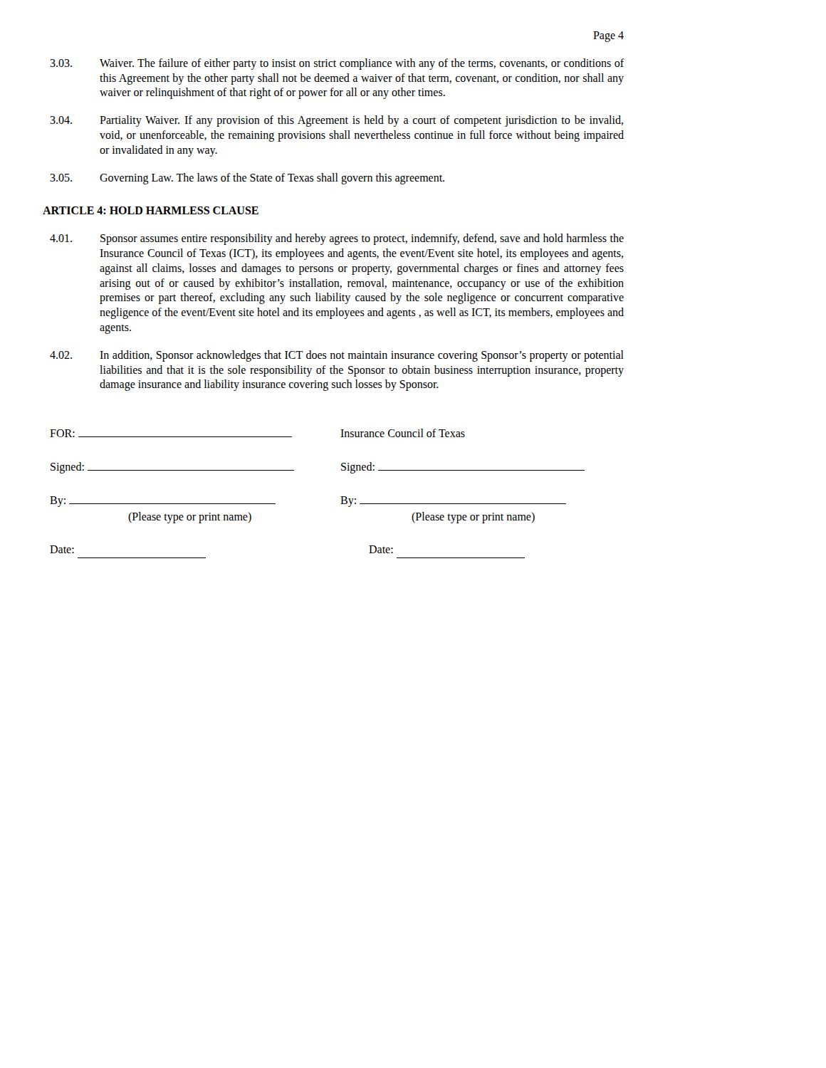Page 4
3.03.
Waiver. The failure of either party to insist on strict compliance with any of the terms, covenants, or conditions of this Agreement by the other party shall not be deemed a waiver of that term, covenant, or condition, nor shall any waiver or relinquishment of that right of or power for all or any other times.
3.04.
Partiality Waiver. If any provision of this Agreement is held by a court of competent jurisdiction to be invalid, void, or unenforceable, the remaining provisions shall nevertheless continue in full force without being impaired or invalidated in any way.
3.05.
Governing Law. The laws of the State of Texas shall govern this agreement.
ARTICLE 4: HOLD HARMLESS CLAUSE
4.01.
Sponsor assumes entire responsibility and hereby agrees to protect, indemnify, defend, save and hold harmless the Insurance Council of Texas (ICT), its employees and agents, the event/Event site hotel, its employees and agents, against all claims, losses and damages to persons or property, governmental charges or fines and attorney fees arising out of or caused by exhibitor’s installation, removal, maintenance, occupancy or use of the exhibition premises or part thereof, excluding any such liability caused by the sole negligence or concurrent comparative negligence of the event/Event site hotel and its employees and agents , as well as ICT, its members, employees and agents.
4.02.
In addition, Sponsor acknowledges that ICT does not maintain insurance covering Sponsor’s property or potential liabilities and that it is the sole responsibility of the Sponsor to obtain business interruption insurance, property damage insurance and liability insurance covering such losses by Sponsor.
FOR:
Insurance Council of Texas
Signed:
Signed:
By: (Please type or print name)
By: (Please type or print name)
Date:
Date: